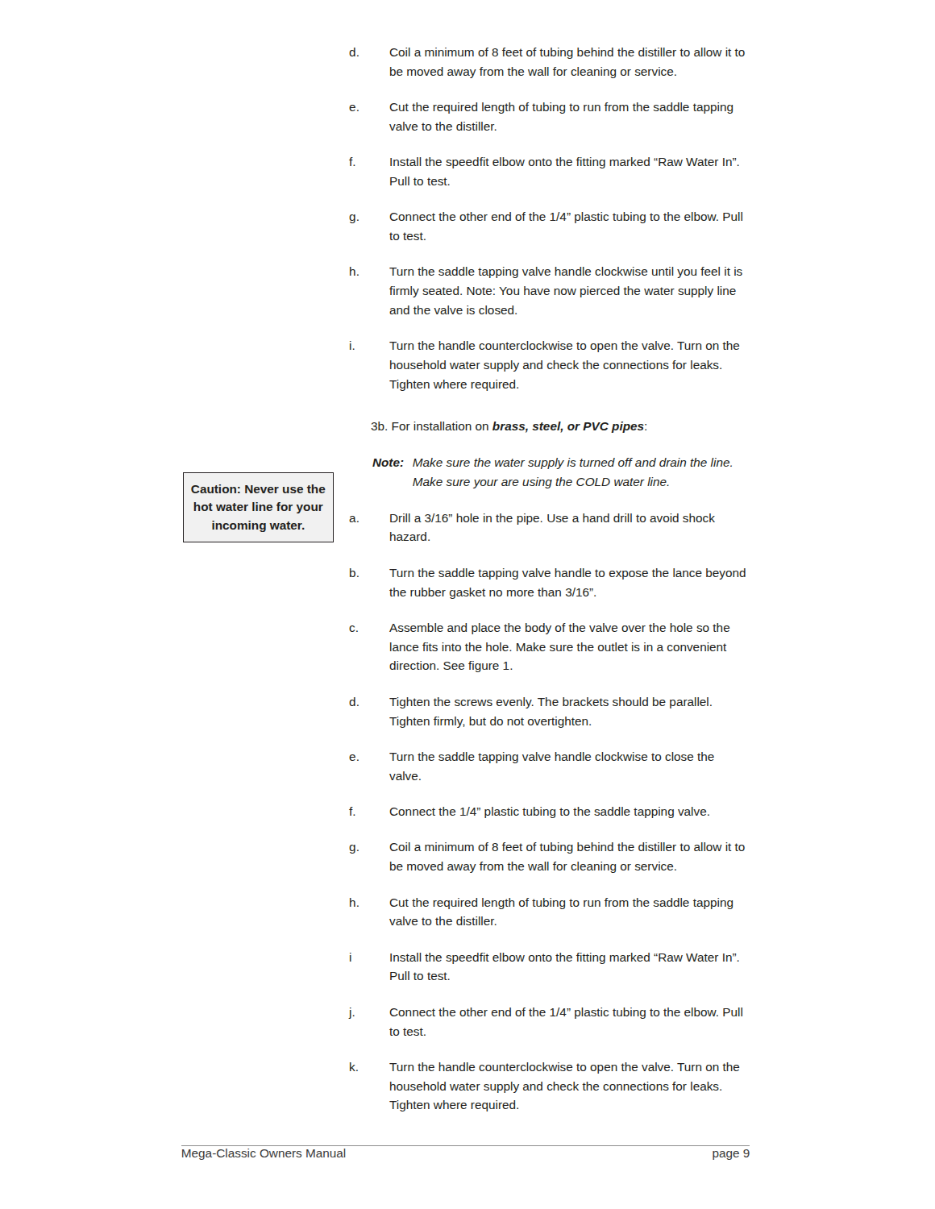Caution: Never use the hot water line for your incoming water.
d. Coil a minimum of 8 feet of tubing behind the distiller to allow it to be moved away from the wall for cleaning or service.
e. Cut the required length of tubing to run from the saddle tapping valve to the distiller.
f. Install the speedfit elbow onto the fitting marked “Raw Water In”. Pull to test.
g. Connect the other end of the 1/4” plastic tubing to the elbow. Pull to test.
h. Turn the saddle tapping valve handle clockwise until you feel it is firmly seated. Note: You have now pierced the water supply line and the valve is closed.
i. Turn the handle counterclockwise to open the valve. Turn on the household water supply and check the connections for leaks. Tighten where required.
3b. For installation on brass, steel, or PVC pipes:
Note: Make sure the water supply is turned off and drain the line. Make sure your are using the COLD water line.
a. Drill a 3/16” hole in the pipe. Use a hand drill to avoid shock hazard.
b. Turn the saddle tapping valve handle to expose the lance beyond the rubber gasket no more than 3/16”.
c. Assemble and place the body of the valve over the hole so the lance fits into the hole. Make sure the outlet is in a convenient direction. See figure 1.
d. Tighten the screws evenly. The brackets should be parallel. Tighten firmly, but do not overtighten.
e. Turn the saddle tapping valve handle clockwise to close the valve.
f. Connect the 1/4” plastic tubing to the saddle tapping valve.
g. Coil a minimum of 8 feet of tubing behind the distiller to allow it to be moved away from the wall for cleaning or service.
h. Cut the required length of tubing to run from the saddle tapping valve to the distiller.
i Install the speedfit elbow onto the fitting marked “Raw Water In”. Pull to test.
j. Connect the other end of the 1/4” plastic tubing to the elbow. Pull to test.
k. Turn the handle counterclockwise to open the valve. Turn on the household water supply and check the connections for leaks. Tighten where required.
Mega-Classic Owners Manual page 9